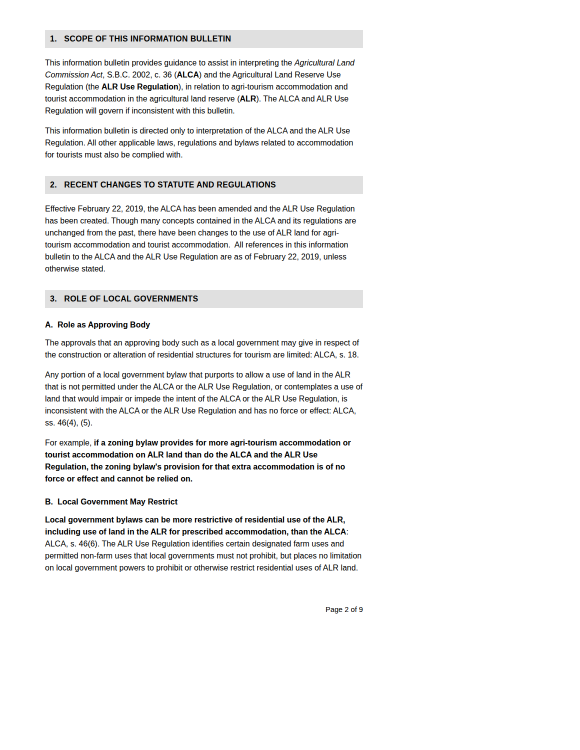1. Scope of this Information Bulletin
This information bulletin provides guidance to assist in interpreting the Agricultural Land Commission Act, S.B.C. 2002, c. 36 (ALCA) and the Agricultural Land Reserve Use Regulation (the ALR Use Regulation), in relation to agri-tourism accommodation and tourist accommodation in the agricultural land reserve (ALR). The ALCA and ALR Use Regulation will govern if inconsistent with this bulletin.
This information bulletin is directed only to interpretation of the ALCA and the ALR Use Regulation. All other applicable laws, regulations and bylaws related to accommodation for tourists must also be complied with.
2. Recent Changes to Statute and Regulations
Effective February 22, 2019, the ALCA has been amended and the ALR Use Regulation has been created. Though many concepts contained in the ALCA and its regulations are unchanged from the past, there have been changes to the use of ALR land for agri-tourism accommodation and tourist accommodation. All references in this information bulletin to the ALCA and the ALR Use Regulation are as of February 22, 2019, unless otherwise stated.
3. Role of Local Governments
A. Role as Approving Body
The approvals that an approving body such as a local government may give in respect of the construction or alteration of residential structures for tourism are limited: ALCA, s. 18.
Any portion of a local government bylaw that purports to allow a use of land in the ALR that is not permitted under the ALCA or the ALR Use Regulation, or contemplates a use of land that would impair or impede the intent of the ALCA or the ALR Use Regulation, is inconsistent with the ALCA or the ALR Use Regulation and has no force or effect: ALCA, ss. 46(4), (5).
For example, if a zoning bylaw provides for more agri-tourism accommodation or tourist accommodation on ALR land than do the ALCA and the ALR Use Regulation, the zoning bylaw's provision for that extra accommodation is of no force or effect and cannot be relied on.
B. Local Government May Restrict
Local government bylaws can be more restrictive of residential use of the ALR, including use of land in the ALR for prescribed accommodation, than the ALCA: ALCA, s. 46(6). The ALR Use Regulation identifies certain designated farm uses and permitted non-farm uses that local governments must not prohibit, but places no limitation on local government powers to prohibit or otherwise restrict residential uses of ALR land.
Page 2 of 9